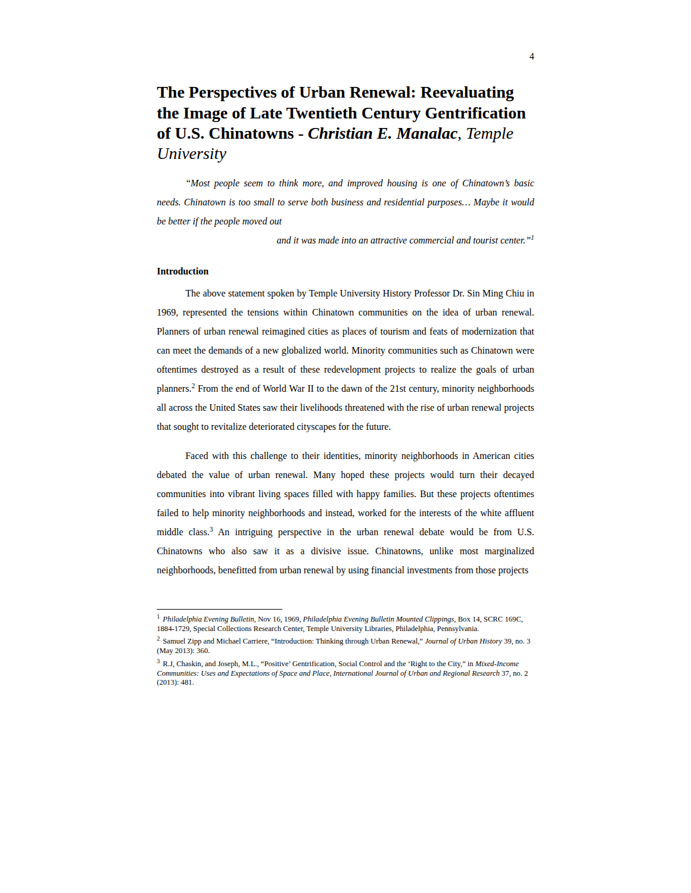4
The Perspectives of Urban Renewal: Reevaluating the Image of Late Twentieth Century Gentrification of U.S. Chinatowns - Christian E. Manalac, Temple University
“Most people seem to think more, and improved housing is one of Chinatown’s basic needs. Chinatown is too small to serve both business and residential purposes… Maybe it would be better if the people moved out and it was made into an attractive commercial and tourist center.”1
Introduction
The above statement spoken by Temple University History Professor Dr. Sin Ming Chiu in 1969, represented the tensions within Chinatown communities on the idea of urban renewal. Planners of urban renewal reimagined cities as places of tourism and feats of modernization that can meet the demands of a new globalized world. Minority communities such as Chinatown were oftentimes destroyed as a result of these redevelopment projects to realize the goals of urban planners.2 From the end of World War II to the dawn of the 21st century, minority neighborhoods all across the United States saw their livelihoods threatened with the rise of urban renewal projects that sought to revitalize deteriorated cityscapes for the future.
Faced with this challenge to their identities, minority neighborhoods in American cities debated the value of urban renewal. Many hoped these projects would turn their decayed communities into vibrant living spaces filled with happy families. But these projects oftentimes failed to help minority neighborhoods and instead, worked for the interests of the white affluent middle class.3 An intriguing perspective in the urban renewal debate would be from U.S. Chinatowns who also saw it as a divisive issue. Chinatowns, unlike most marginalized neighborhoods, benefitted from urban renewal by using financial investments from those projects
1 Philadelphia Evening Bulletin, Nov 16, 1969, Philadelphia Evening Bulletin Mounted Clippings, Box 14, SCRC 169C, 1884-1729, Special Collections Research Center, Temple University Libraries, Philadelphia, Pennsylvania.
2 Samuel Zipp and Michael Carriere, “Introduction: Thinking through Urban Renewal,” Journal of Urban History 39, no. 3 (May 2013): 360.
3 R.J, Chaskin, and Joseph, M.L., “Positive’ Gentrification, Social Control and the ‘Right to the City,” in Mixed-Income Communities: Uses and Expectations of Space and Place, International Journal of Urban and Regional Research 37, no. 2 (2013): 481.